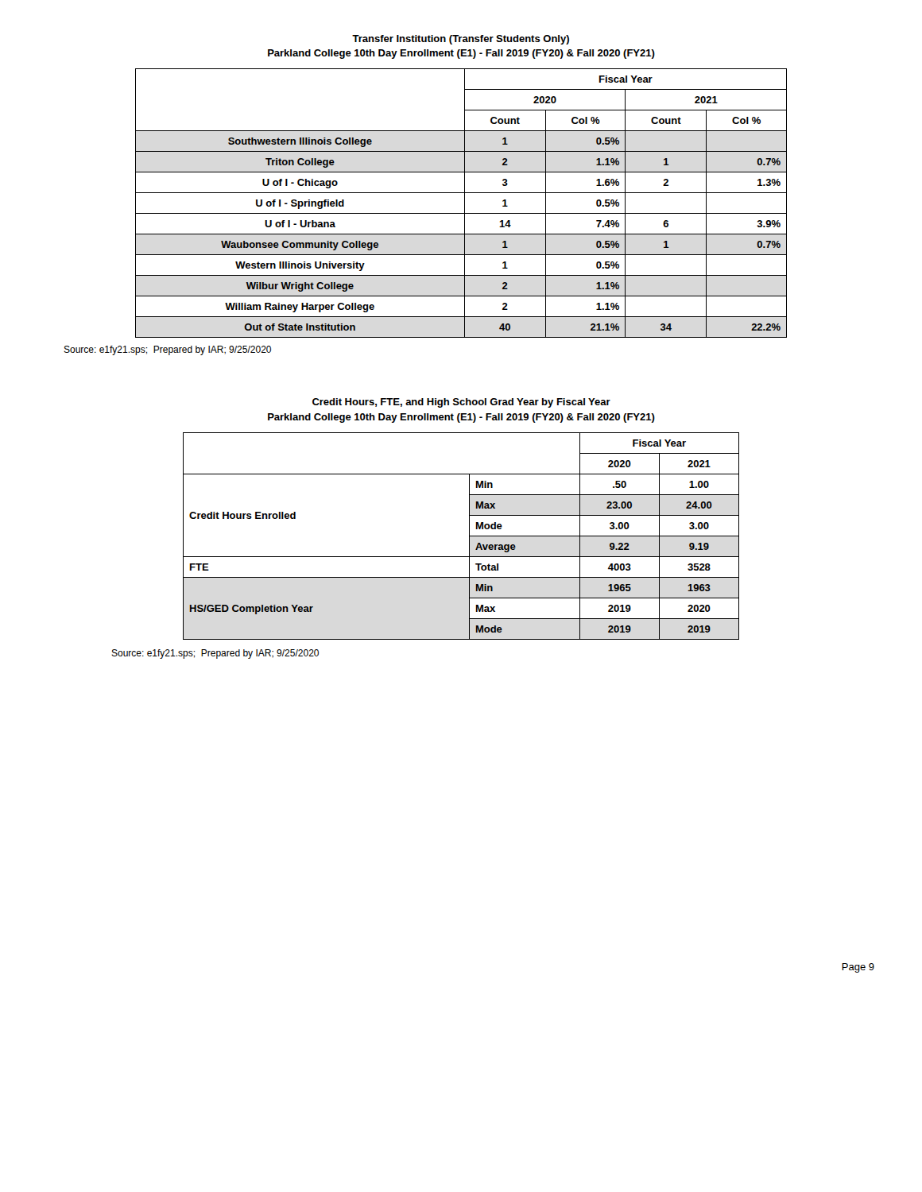Transfer Institution (Transfer Students Only)
Parkland College 10th Day Enrollment (E1) - Fall 2019 (FY20) & Fall 2020 (FY21)
| | Fiscal Year |
| 2020 | 2021 |
| Count | Col % | Count | Col % |
| Southwestern Illinois College | 1 | 0.5% | | |
| Triton College | 2 | 1.1% | 1 | 0.7% |
| U of I - Chicago | 3 | 1.6% | 2 | 1.3% |
| U of I - Springfield | 1 | 0.5% | | |
| U of I - Urbana | 14 | 7.4% | 6 | 3.9% |
| Waubonsee Community College | 1 | 0.5% | 1 | 0.7% |
| Western Illinois University | 1 | 0.5% | | |
| Wilbur Wright College | 2 | 1.1% | | |
| William Rainey Harper College | 2 | 1.1% | | |
| Out of State Institution | 40 | 21.1% | 34 | 22.2% |
Source: e1fy21.sps; Prepared by IAR; 9/25/2020
Credit Hours, FTE, and High School Grad Year by Fiscal Year
Parkland College 10th Day Enrollment (E1) - Fall 2019 (FY20) & Fall 2020 (FY21)
| | Fiscal Year |
| | 2020 | 2021 |
| Credit Hours Enrolled | Min | .50 | 1.00 |
| Max | 23.00 | 24.00 |
| Mode | 3.00 | 3.00 |
| Average | 9.22 | 9.19 |
| FTE | Total | 4003 | 3528 |
| HS/GED Completion Year | Min | 1965 | 1963 |
| Max | 2019 | 2020 |
| Mode | 2019 | 2019 |
Source: e1fy21.sps; Prepared by IAR; 9/25/2020
Page 9